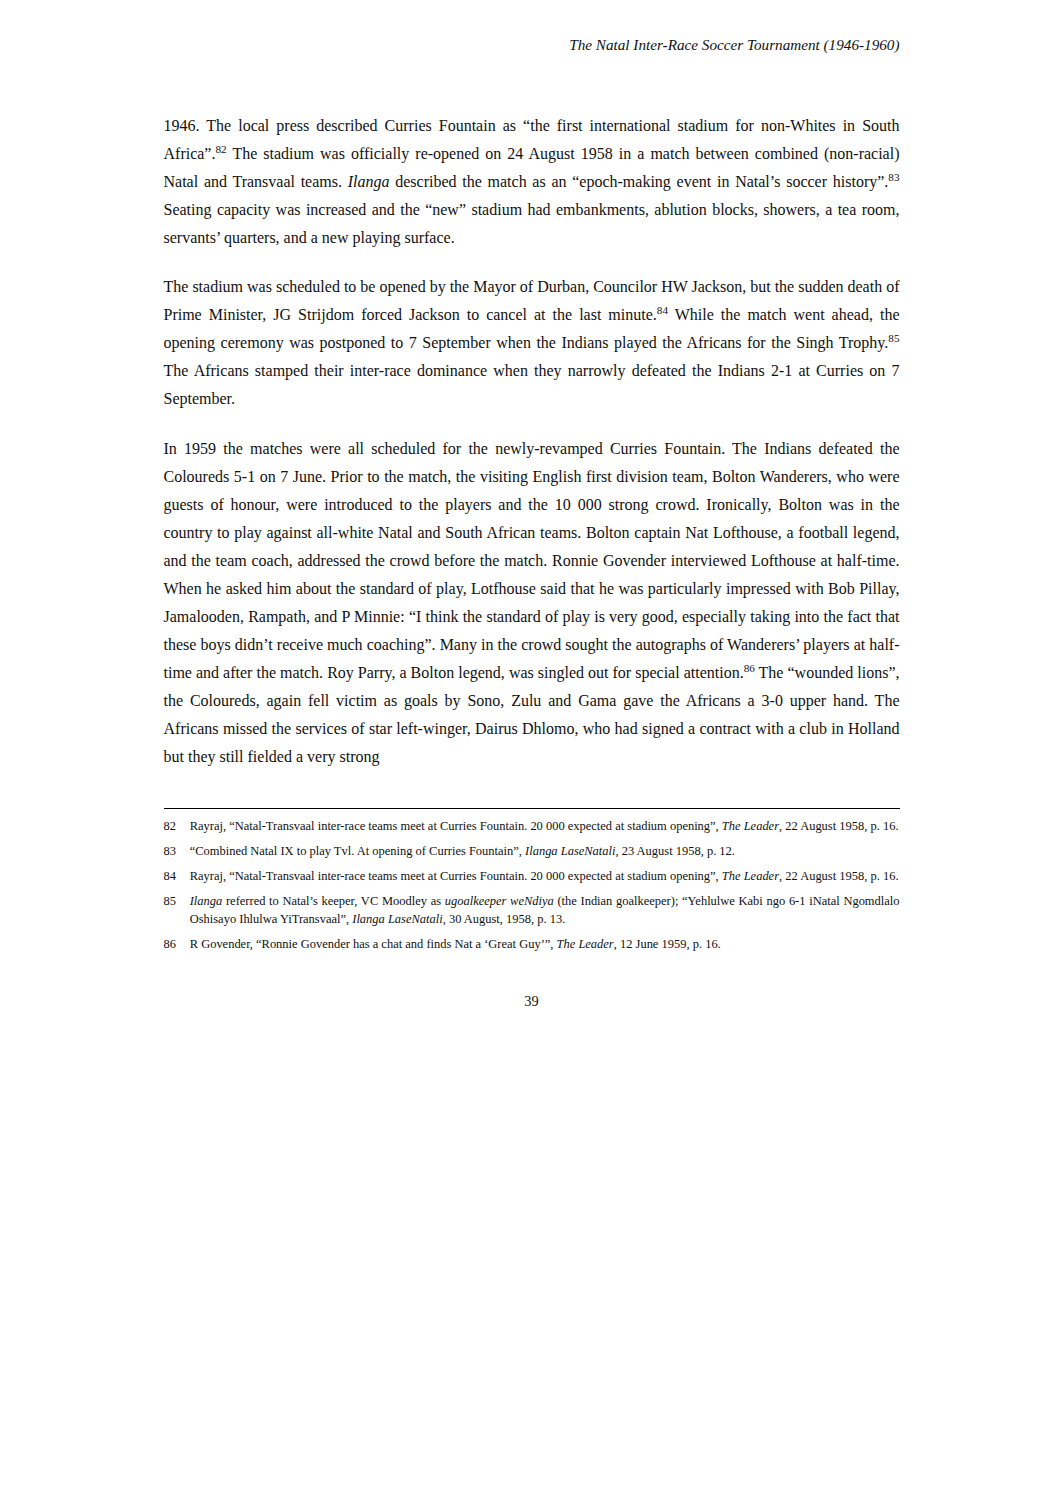The Natal Inter-Race Soccer Tournament (1946-1960)
1946. The local press described Curries Fountain as “the first international stadium for non-Whites in South Africa”.82 The stadium was officially re-opened on 24 August 1958 in a match between combined (non-racial) Natal and Transvaal teams. Ilanga described the match as an “epoch-making event in Natal’s soccer history”.83 Seating capacity was increased and the “new” stadium had embankments, ablution blocks, showers, a tea room, servants’ quarters, and a new playing surface.
The stadium was scheduled to be opened by the Mayor of Durban, Councilor HW Jackson, but the sudden death of Prime Minister, JG Strijdom forced Jackson to cancel at the last minute.84 While the match went ahead, the opening ceremony was postponed to 7 September when the Indians played the Africans for the Singh Trophy.85 The Africans stamped their inter-race dominance when they narrowly defeated the Indians 2-1 at Curries on 7 September.
In 1959 the matches were all scheduled for the newly-revamped Curries Fountain. The Indians defeated the Coloureds 5-1 on 7 June. Prior to the match, the visiting English first division team, Bolton Wanderers, who were guests of honour, were introduced to the players and the 10 000 strong crowd. Ironically, Bolton was in the country to play against all-white Natal and South African teams. Bolton captain Nat Lofthouse, a football legend, and the team coach, addressed the crowd before the match. Ronnie Govender interviewed Lofthouse at half-time. When he asked him about the standard of play, Lotfhouse said that he was particularly impressed with Bob Pillay, Jamalooden, Rampath, and P Minnie: “I think the standard of play is very good, especially taking into the fact that these boys didn’t receive much coaching”. Many in the crowd sought the autographs of Wanderers’ players at half-time and after the match. Roy Parry, a Bolton legend, was singled out for special attention.86 The “wounded lions”, the Coloureds, again fell victim as goals by Sono, Zulu and Gama gave the Africans a 3-0 upper hand. The Africans missed the services of star left-winger, Dairus Dhlomo, who had signed a contract with a club in Holland but they still fielded a very strong
82 Rayraj, “Natal-Transvaal inter-race teams meet at Curries Fountain. 20 000 expected at stadium opening”, The Leader, 22 August 1958, p. 16.
83“Combined Natal IX to play Tvl. At opening of Curries Fountain”, Ilanga LaseNatali, 23 August 1958, p. 12.
84 Rayraj, “Natal-Transvaal inter-race teams meet at Curries Fountain. 20 000 expected at stadium opening”, The Leader, 22 August 1958, p. 16.
85 Ilanga referred to Natal’s keeper, VC Moodley as ugoalkeeper weNdiya (the Indian goalkeeper); “Yehlulwe Kabi ngo 6-1 iNatal Ngomdlalo Oshisayo Ihlulwa YiTransvaal”, Ilanga LaseNatali, 30 August, 1958, p. 13.
86 R Govender, “Ronnie Govender has a chat and finds Nat a ‘Great Guy’”, The Leader, 12 June 1959, p. 16.
39